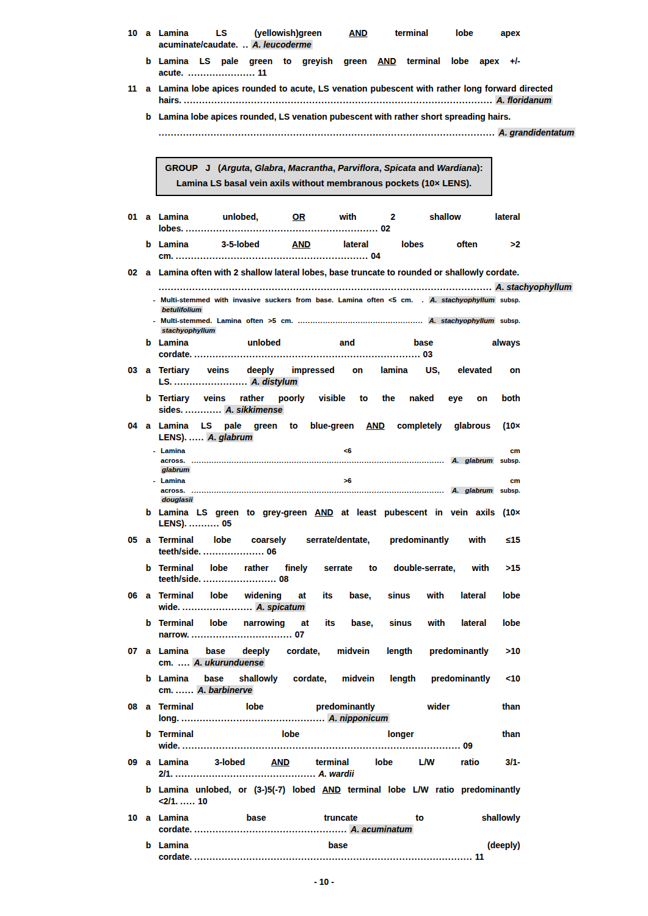10
a
Lamina LS (yellowish)green AND terminal lobe apex acuminate/caudate. .. A. leucoderme
b
Lamina LS pale green to greyish green AND terminal lobe apex +/- acute. ...................... 11
11
a
Lamina lobe apices rounded to acute, LS venation pubescent with rather long forward directed hairs. ..................................................................................................... A. floridanum
b
Lamina lobe apices rounded, LS venation pubescent with rather short spreading hairs.
.............................................................................................................. A. grandidentatum
GROUP J (Arguta, Glabra, Macrantha, Parviflora, Spicata and Wardiana):
Lamina LS basal vein axils without membranous pockets (10× LENS).
01
a
Lamina unlobed, OR with 2 shallow lateral lobes. ............................................................... 02
b
Lamina 3-5-lobed AND lateral lobes often >2 cm. ............................................................... 04
02
a
Lamina often with 2 shallow lateral lobes, base truncate to rounded or shallowly cordate.
............................................................................................................. A. stachyophyllum
-
Multi-stemmed with invasive suckers from base. Lamina often <5 cm. . A. stachyophyllum subsp. betulifolium
-
Multi-stemmed. Lamina often >5 cm. .................................................. A. stachyophyllum subsp. stachyophyllum
b
Lamina unlobed and base always cordate. .......................................................................... 03
03
a
Tertiary veins deeply impressed on lamina US, elevated on LS. ........................ A. distylum
b
Tertiary veins rather poorly visible to the naked eye on both sides. ............ A. sikkimense
04
a
Lamina LS pale green to blue-green AND completely glabrous (10× LENS). ..... A. glabrum
-
Lamina <6 cm across. ..................................................................................................... A. glabrum subsp. glabrum
-
Lamina >6 cm across. ..................................................................................................... A. glabrum subsp. douglasii
b
Lamina LS green to grey-green AND at least pubescent in vein axils (10× LENS). .......... 05
05
a
Terminal lobe coarsely serrate/dentate, predominantly with ≤15 teeth/side. .................... 06
b
Terminal lobe rather finely serrate to double-serrate, with >15 teeth/side. ........................ 08
06
a
Terminal lobe widening at its base, sinus with lateral lobe wide. ....................... A. spicatum
b
Terminal lobe narrowing at its base, sinus with lateral lobe narrow. ................................. 07
07
a
Lamina base deeply cordate, midvein length predominantly >10 cm. .... A. ukurunduense
b
Lamina base shallowly cordate, midvein length predominantly <10 cm. ...... A. barbinerve
08
a
Terminal lobe predominantly wider than long. ............................................... A. nipponicum
b
Terminal lobe longer than wide. ........................................................................................... 09
09
a
Lamina 3-lobed AND terminal lobe L/W ratio 3/1-2/1. .............................................. A. wardii
b
Lamina unlobed, or (3-)5(-7) lobed AND terminal lobe L/W ratio predominantly <2/1. ..... 10
10
a
Lamina base truncate to shallowly cordate. .................................................. A. acuminatum
b
Lamina base (deeply) cordate. ........................................................................................... 11
- 10 -